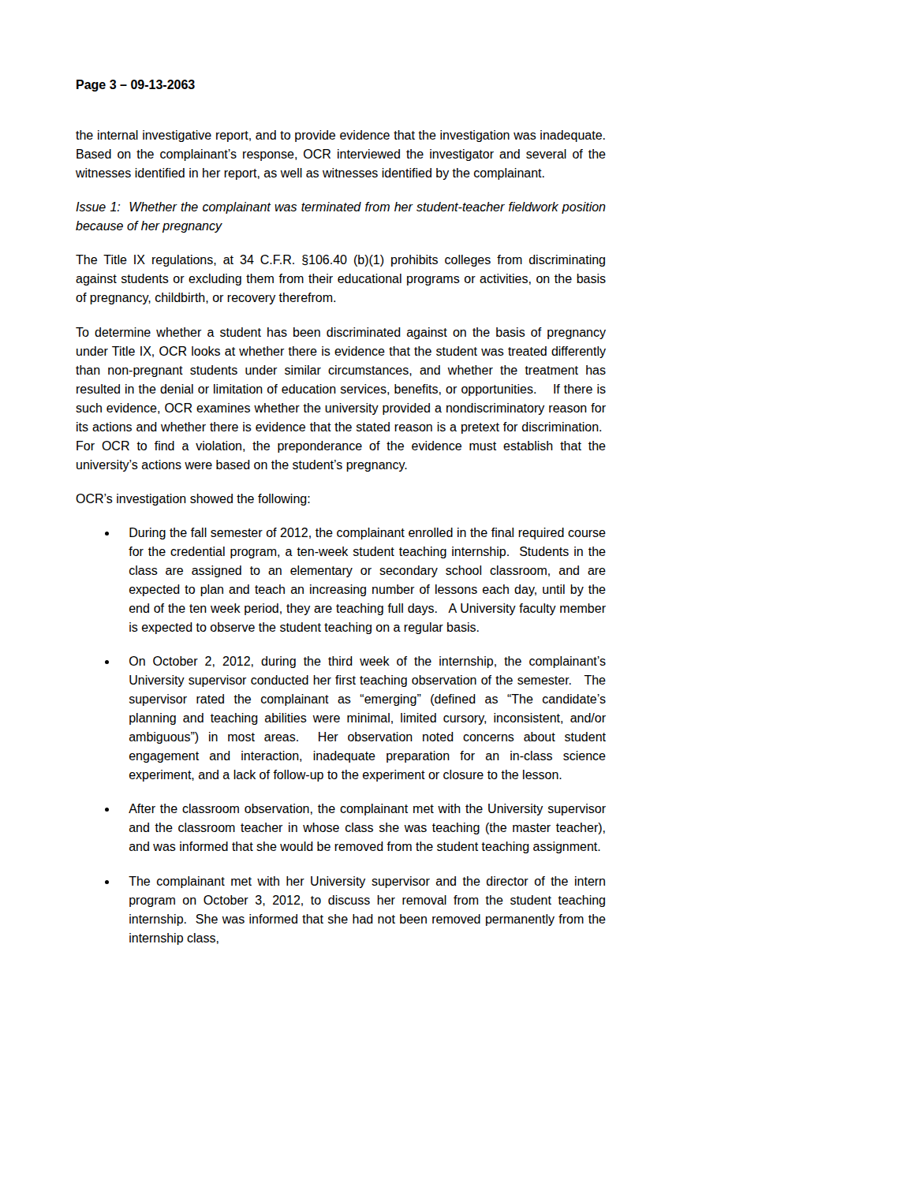Page 3 – 09-13-2063
the internal investigative report, and to provide evidence that the investigation was inadequate. Based on the complainant’s response, OCR interviewed the investigator and several of the witnesses identified in her report, as well as witnesses identified by the complainant.
Issue 1: Whether the complainant was terminated from her student-teacher fieldwork position because of her pregnancy
The Title IX regulations, at 34 C.F.R. §106.40 (b)(1) prohibits colleges from discriminating against students or excluding them from their educational programs or activities, on the basis of pregnancy, childbirth, or recovery therefrom.
To determine whether a student has been discriminated against on the basis of pregnancy under Title IX, OCR looks at whether there is evidence that the student was treated differently than non-pregnant students under similar circumstances, and whether the treatment has resulted in the denial or limitation of education services, benefits, or opportunities. If there is such evidence, OCR examines whether the university provided a nondiscriminatory reason for its actions and whether there is evidence that the stated reason is a pretext for discrimination. For OCR to find a violation, the preponderance of the evidence must establish that the university’s actions were based on the student’s pregnancy.
OCR’s investigation showed the following:
During the fall semester of 2012, the complainant enrolled in the final required course for the credential program, a ten-week student teaching internship. Students in the class are assigned to an elementary or secondary school classroom, and are expected to plan and teach an increasing number of lessons each day, until by the end of the ten week period, they are teaching full days. A University faculty member is expected to observe the student teaching on a regular basis.
On October 2, 2012, during the third week of the internship, the complainant’s University supervisor conducted her first teaching observation of the semester. The supervisor rated the complainant as “emerging” (defined as “The candidate’s planning and teaching abilities were minimal, limited cursory, inconsistent, and/or ambiguous”) in most areas. Her observation noted concerns about student engagement and interaction, inadequate preparation for an in-class science experiment, and a lack of follow-up to the experiment or closure to the lesson.
After the classroom observation, the complainant met with the University supervisor and the classroom teacher in whose class she was teaching (the master teacher), and was informed that she would be removed from the student teaching assignment.
The complainant met with her University supervisor and the director of the intern program on October 3, 2012, to discuss her removal from the student teaching internship. She was informed that she had not been removed permanently from the internship class,